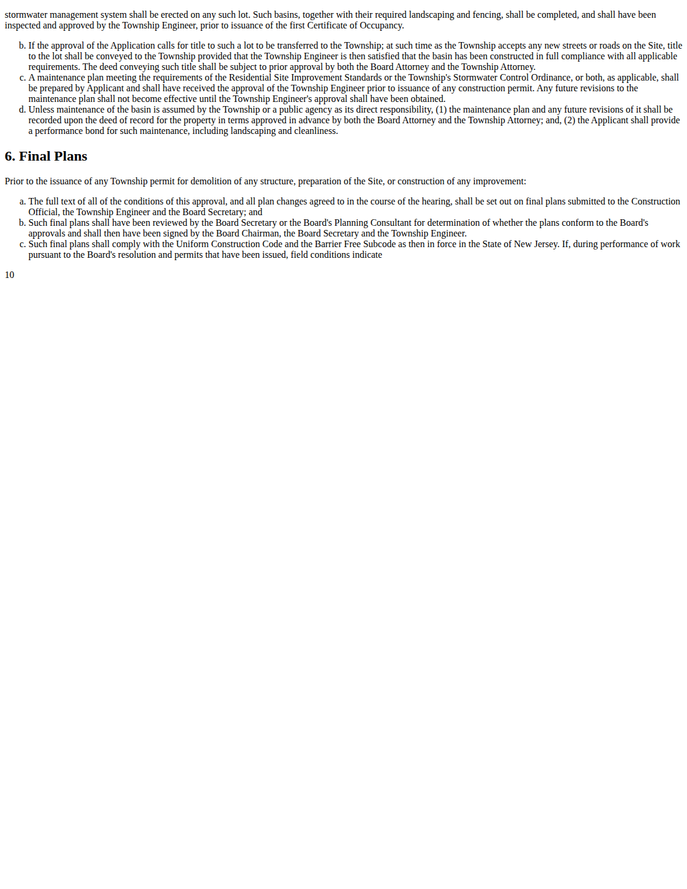stormwater management system shall be erected on any such lot. Such basins, together with their required landscaping and fencing, shall be completed, and shall have been inspected and approved by the Township Engineer, prior to issuance of the first Certificate of Occupancy.
If the approval of the Application calls for title to such a lot to be transferred to the Township; at such time as the Township accepts any new streets or roads on the Site, title to the lot shall be conveyed to the Township provided that the Township Engineer is then satisfied that the basin has been constructed in full compliance with all applicable requirements. The deed conveying such title shall be subject to prior approval by both the Board Attorney and the Township Attorney.
A maintenance plan meeting the requirements of the Residential Site Improvement Standards or the Township's Stormwater Control Ordinance, or both, as applicable, shall be prepared by Applicant and shall have received the approval of the Township Engineer prior to issuance of any construction permit. Any future revisions to the maintenance plan shall not become effective until the Township Engineer's approval shall have been obtained.
Unless maintenance of the basin is assumed by the Township or a public agency as its direct responsibility, (1) the maintenance plan and any future revisions of it shall be recorded upon the deed of record for the property in terms approved in advance by both the Board Attorney and the Township Attorney; and, (2) the Applicant shall provide a performance bond for such maintenance, including landscaping and cleanliness.
6. Final Plans
Prior to the issuance of any Township permit for demolition of any structure, preparation of the Site, or construction of any improvement:
The full text of all of the conditions of this approval, and all plan changes agreed to in the course of the hearing, shall be set out on final plans submitted to the Construction Official, the Township Engineer and the Board Secretary; and
Such final plans shall have been reviewed by the Board Secretary or the Board's Planning Consultant for determination of whether the plans conform to the Board's approvals and shall then have been signed by the Board Chairman, the Board Secretary and the Township Engineer.
Such final plans shall comply with the Uniform Construction Code and the Barrier Free Subcode as then in force in the State of New Jersey. If, during performance of work pursuant to the Board's resolution and permits that have been issued, field conditions indicate
10